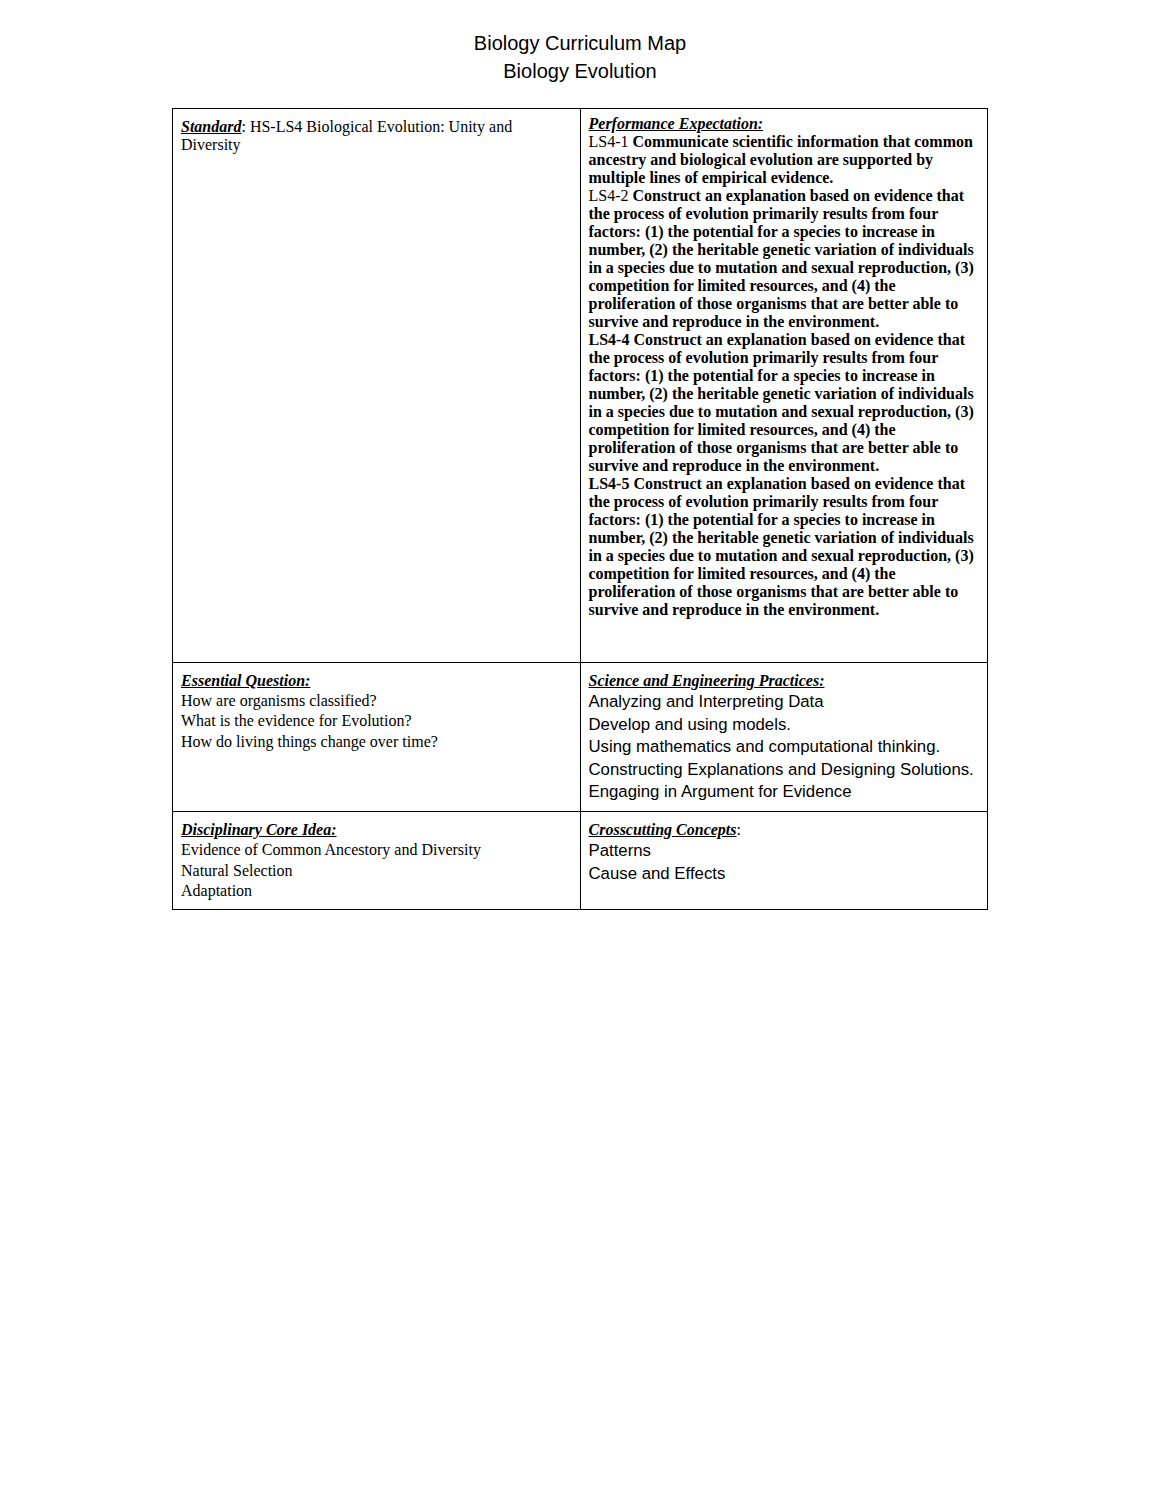Biology Curriculum Map
Biology Evolution
| Standard : HS-LS4 Biological Evolution: Unity and Diversity | Performance Expectation: LS4-1 Communicate scientific information that common ancestry and biological evolution are supported by multiple lines of empirical evidence. LS4-2 Construct an explanation based on evidence that the process of evolution primarily results from four factors: (1) the potential for a species to increase in number, (2) the heritable genetic variation of individuals in a species due to mutation and sexual reproduction, (3) competition for limited resources, and (4) the proliferation of those organisms that are better able to survive and reproduce in the environment. LS4-4 Construct an explanation based on evidence that the process of evolution primarily results from four factors: (1) the potential for a species to increase in number, (2) the heritable genetic variation of individuals in a species due to mutation and sexual reproduction, (3) competition for limited resources, and (4) the proliferation of those organisms that are better able to survive and reproduce in the environment. LS4-5 Construct an explanation based on evidence that the process of evolution primarily results from four factors: (1) the potential for a species to increase in number, (2) the heritable genetic variation of individuals in a species due to mutation and sexual reproduction, (3) competition for limited resources, and (4) the proliferation of those organisms that are better able to survive and reproduce in the environment. |
| Essential Question: How are organisms classified? What is the evidence for Evolution? How do living things change over time? | Science and Engineering Practices: Analyzing and Interpreting Data Develop and using models. Using mathematics and computational thinking. Constructing Explanations and Designing Solutions. Engaging in Argument for Evidence |
| Disciplinary Core Idea: Evidence of Common Ancestory and Diversity Natural Selection Adaptation | Crosscutting Concepts : Patterns Cause and Effects |